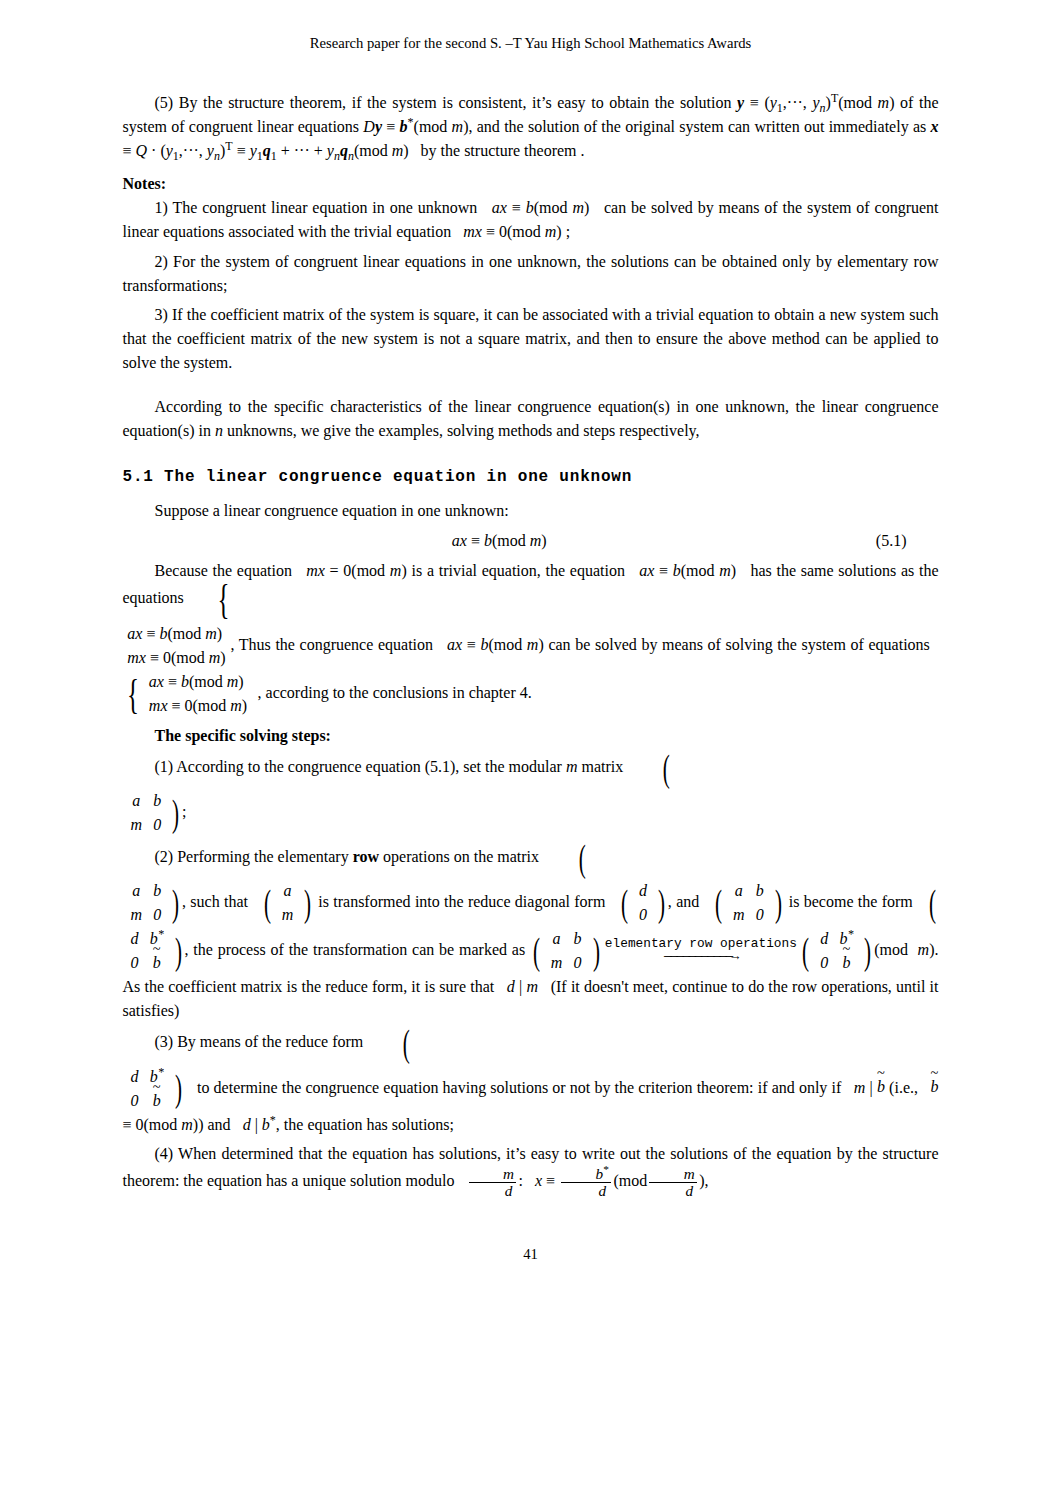Research paper for the second S. –T Yau High School Mathematics Awards
(5) By the structure theorem, if the system is consistent, it’s easy to obtain the solution y ≡ (y1,···, yn)T(mod m) of the system of congruent linear equations Dy ≡ b*(mod m), and the solution of the original system can written out immediately as x ≡ Q · (y1,···, yn)T ≡ y1q1 + ··· + yn qn(mod m) by the structure theorem .
Notes:
1) The congruent linear equation in one unknown ax ≡ b(mod m) can be solved by means of the system of congruent linear equations associated with the trivial equation mx ≡ 0(mod m) ;
2) For the system of congruent linear equations in one unknown, the solutions can be obtained only by elementary row transformations;
3) If the coefficient matrix of the system is square, it can be associated with a trivial equation to obtain a new system such that the coefficient matrix of the new system is not a square matrix, and then to ensure the above method can be applied to solve the system.
According to the specific characteristics of the linear congruence equation(s) in one unknown, the linear congruence equation(s) in n unknowns, we give the examples, solving methods and steps respectively,
5.1 The linear congruence equation in one unknown
Suppose a linear congruence equation in one unknown:
ax ≡ b(mod m) (5.1)
Because the equation mx = 0(mod m) is a trivial equation, the equation ax ≡ b(mod m) has the same solutions as the equations {
| ax ≡ b (mod m ) |
| mx ≡ 0(mod m ) |
, Thus the congruence equation ax ≡ b(mod m) can be solved by means of solving the system of equations {
| ax ≡ b (mod m ) |
| mx ≡ 0(mod m ) |
, according to the conclusions in chapter 4.
The specific solving steps:
(1) According to the congruence equation (5.1), set the modular m matrix (
| a | b |
| m | 0 |
);
(2) Performing the elementary row operations on the matrix (
| a | b |
| m | 0 |
), such that (
| a |
| m |
) is transformed into the reduce diagonal form (
| d |
| 0 |
), and (
| a | b |
| m | 0 |
) is become the form (
| d | b * |
| 0 | b |
), the process of the transformation can be marked as (
| a | b |
| m | 0 |
) elementary row operations———————————→(
| d | b * |
| 0 | b |
)(mod m). As the coefficient matrix is the reduce form, it is sure that d | m (If it doesn't meet, continue to do the row operations, until it satisfies)
(3) By means of the reduce form (
| d | b * |
| 0 | b |
) to determine the congruence equation having solutions or not by the criterion theorem: if and only if m | b (i.e., b ≡ 0(mod m)) and d | b*, the equation has solutions;
(4) When determined that the equation has solutions, it’s easy to write out the solutions of the equation by the structure theorem: the equation has a unique solution modulo md: x ≡ b*d(modmd),
41